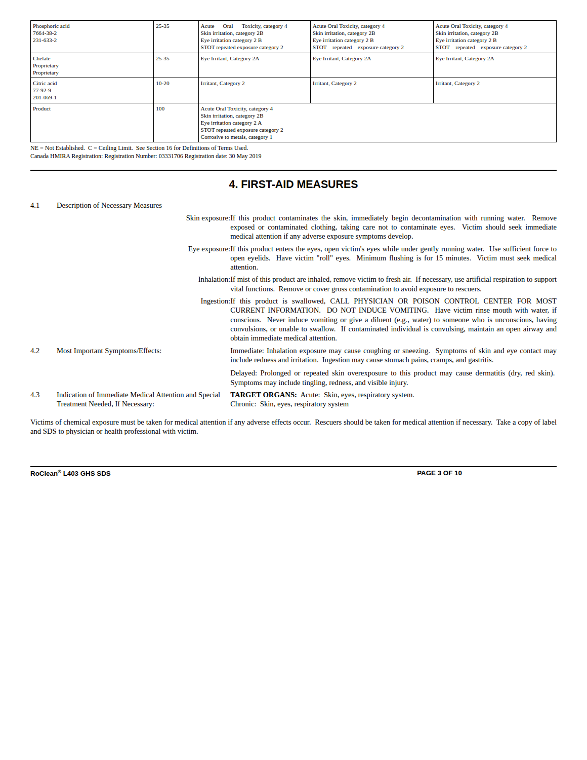| Phosphoric acid 7664-38-2 231-633-2 | 25-35 | Acute Oral Toxicity, category 4 Skin irritation, category 2B Eye irritation category 2 B STOT repeated exposure category 2 | Acute Oral Toxicity, category 4 Skin irritation, category 2B Eye irritation category 2 B STOT repeated exposure category 2 | Acute Oral Toxicity, category 4 Skin irritation, category 2B Eye irritation category 2 B STOT repeated exposure category 2 |
| Chelate Proprietary Proprietary | 25-35 | Eye Irritant, Category 2A | Eye Irritant, Category 2A | Eye Irritant, Category 2A |
| Citric acid 77-92-9 201-069-1 | 10-20 | Irritant, Category 2 | Irritant, Category 2 | Irritant, Category 2 |
| Product | 100 | Acute Oral Toxicity, category 4 Skin irritation, category 2B Eye irritation category 2 A STOT repeated exposure category 2 Corrosive to metals, category 1 |
NE = Not Established. C = Ceiling Limit. See Section 16 for Definitions of Terms Used.
Canada HMIRA Registration: Registration Number: 03331706 Registration date: 30 May 2019
4. FIRST-AID MEASURES
| 4.1 | Description of Necessary Measures | |
| | Skin exposure: | If this product contaminates the skin, immediately begin decontamination with running water. Remove exposed or contaminated clothing, taking care not to contaminate eyes. Victim should seek immediate medical attention if any adverse exposure symptoms develop. |
| | Eye exposure: | If this product enters the eyes, open victim's eyes while under gently running water. Use sufficient force to open eyelids. Have victim "roll" eyes. Minimum flushing is for 15 minutes. Victim must seek medical attention. |
| | Inhalation: | If mist of this product are inhaled, remove victim to fresh air. If necessary, use artificial respiration to support vital functions. Remove or cover gross contamination to avoid exposure to rescuers. |
| | Ingestion: | If this product is swallowed, CALL PHYSICIAN OR POISON CONTROL CENTER FOR MOST CURRENT INFORMATION. DO NOT INDUCE VOMITING. Have victim rinse mouth with water, if conscious. Never induce vomiting or give a diluent (e.g., water) to someone who is unconscious, having convulsions, or unable to swallow. If contaminated individual is convulsing, maintain an open airway and obtain immediate medical attention. |
| 4.2 | Most Important Symptoms/Effects: | Immediate: Inhalation exposure may cause coughing or sneezing. Symptoms of skin and eye contact may include redness and irritation. Ingestion may cause stomach pains, cramps, and gastritis. Delayed: Prolonged or repeated skin overexposure to this product may cause dermatitis (dry, red skin). Symptoms may include tingling, redness, and visible injury. |
| 4.3 | Indication of Immediate Medical Attention and Special Treatment Needed, If Necessary: | TARGET ORGANS: Acute: Skin, eyes, respiratory system. Chronic: Skin, eyes, respiratory system |
Victims of chemical exposure must be taken for medical attention if any adverse effects occur. Rescuers should be taken for medical attention if necessary. Take a copy of label and SDS to physician or health professional with victim.
RoClean® L403 GHS SDS
PAGE 3 OF 10